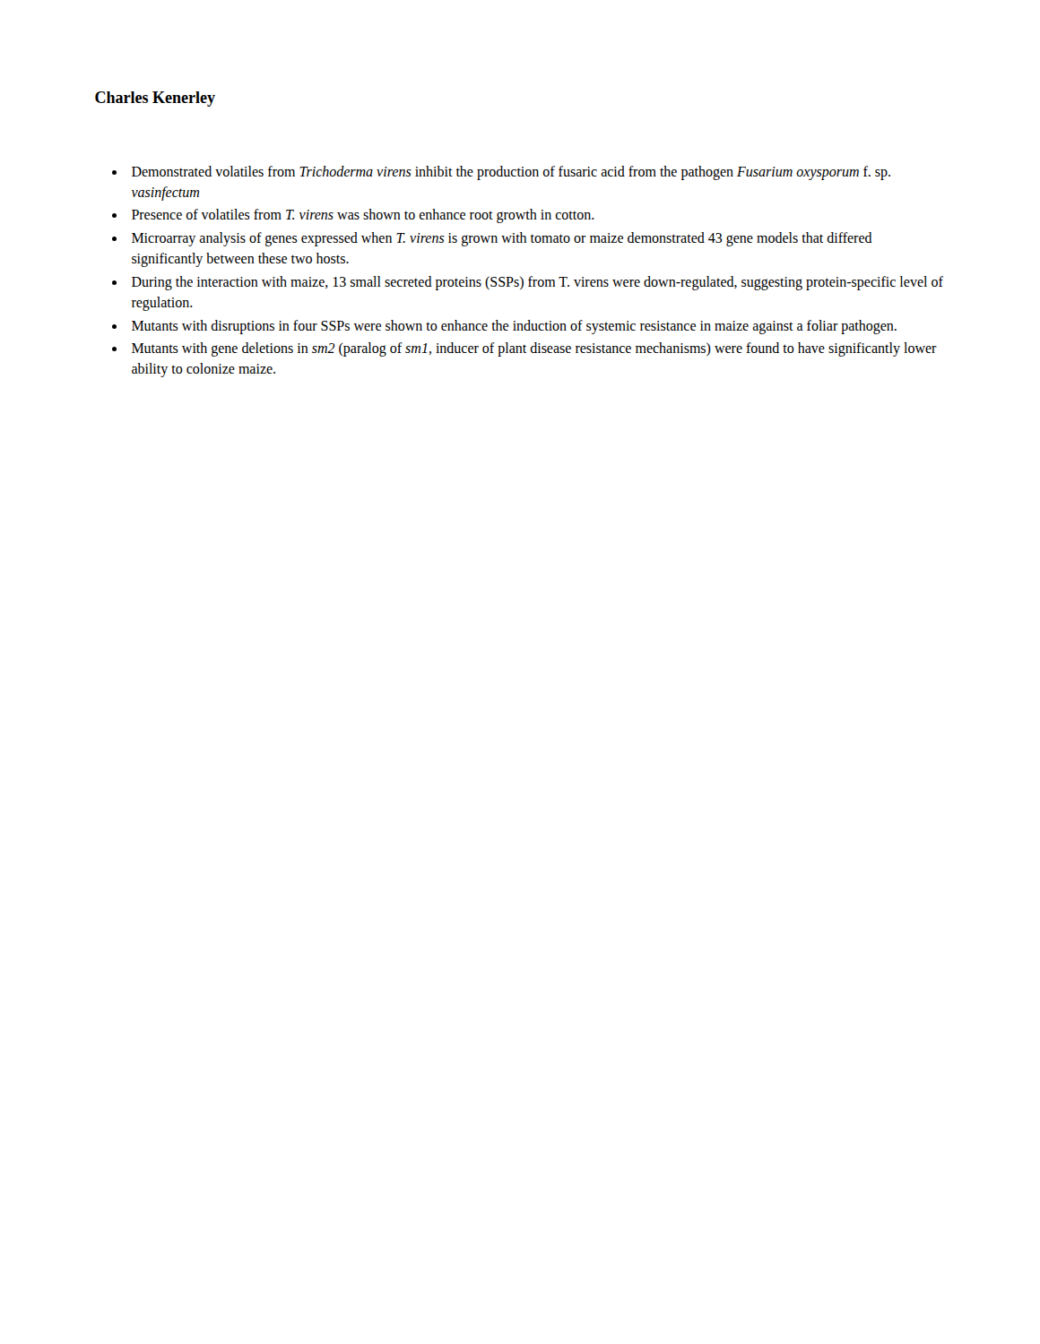Charles Kenerley
Demonstrated volatiles from Trichoderma virens inhibit the production of fusaric acid from the pathogen Fusarium oxysporum f. sp. vasinfectum
Presence of volatiles from T. virens was shown to enhance root growth in cotton.
Microarray analysis of genes expressed when T. virens is grown with tomato or maize demonstrated 43 gene models that differed significantly between these two hosts.
During the interaction with maize, 13 small secreted proteins (SSPs) from T. virens were down-regulated, suggesting protein-specific level of regulation.
Mutants with disruptions in four SSPs were shown to enhance the induction of systemic resistance in maize against a foliar pathogen.
Mutants with gene deletions in sm2 (paralog of sm1, inducer of plant disease resistance mechanisms) were found to have significantly lower ability to colonize maize.